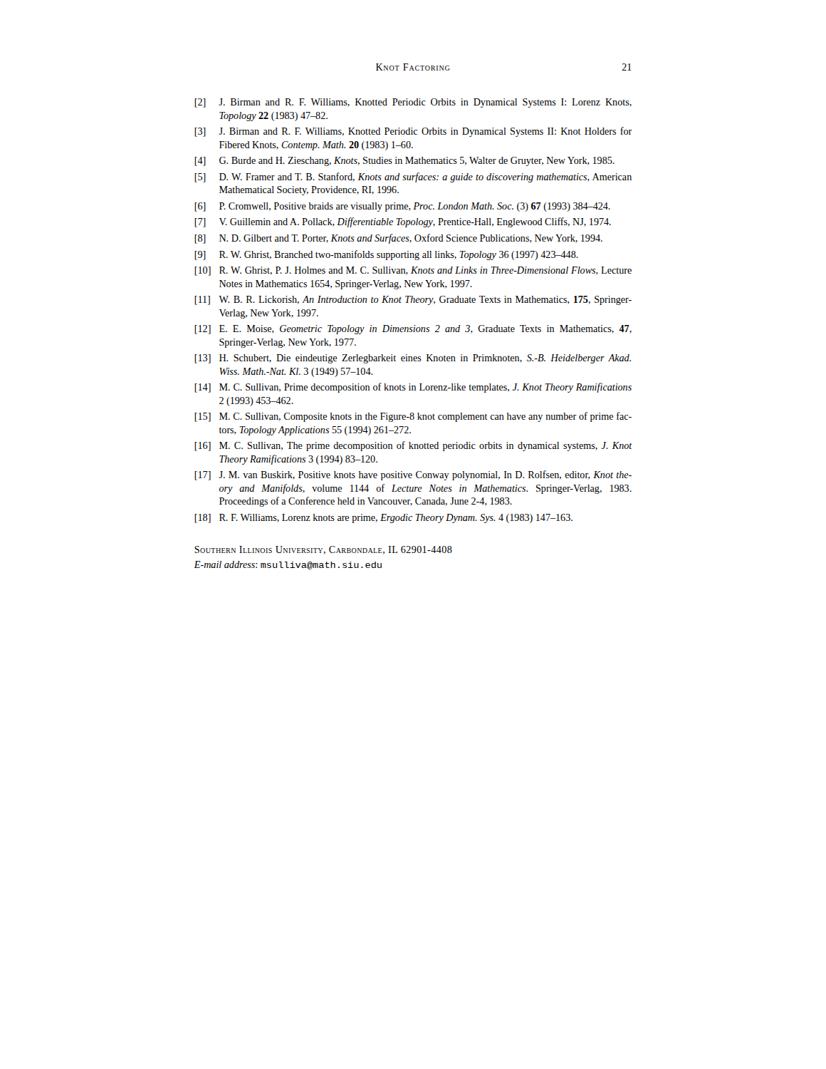Knot Factoring 21
[2] J. Birman and R. F. Williams, Knotted Periodic Orbits in Dynamical Systems I: Lorenz Knots, Topology 22 (1983) 47–82.
[3] J. Birman and R. F. Williams, Knotted Periodic Orbits in Dynamical Systems II: Knot Holders for Fibered Knots, Contemp. Math. 20 (1983) 1–60.
[4] G. Burde and H. Zieschang, Knots, Studies in Mathematics 5, Walter de Gruyter, New York, 1985.
[5] D. W. Framer and T. B. Stanford, Knots and surfaces: a guide to discovering mathematics, American Mathematical Society, Providence, RI, 1996.
[6] P. Cromwell, Positive braids are visually prime, Proc. London Math. Soc. (3) 67 (1993) 384–424.
[7] V. Guillemin and A. Pollack, Differentiable Topology, Prentice-Hall, Englewood Cliffs, NJ, 1974.
[8] N. D. Gilbert and T. Porter, Knots and Surfaces, Oxford Science Publications, New York, 1994.
[9] R. W. Ghrist, Branched two-manifolds supporting all links, Topology 36 (1997) 423–448.
[10] R. W. Ghrist, P. J. Holmes and M. C. Sullivan, Knots and Links in Three-Dimensional Flows, Lecture Notes in Mathematics 1654, Springer-Verlag, New York, 1997.
[11] W. B. R. Lickorish, An Introduction to Knot Theory, Graduate Texts in Mathematics, 175, Springer-Verlag, New York, 1997.
[12] E. E. Moise, Geometric Topology in Dimensions 2 and 3, Graduate Texts in Mathematics, 47, Springer-Verlag, New York, 1977.
[13] H. Schubert, Die eindeutige Zerlegbarkeit eines Knoten in Primknoten, S.-B. Heidelberger Akad. Wiss. Math.-Nat. Kl. 3 (1949) 57–104.
[14] M. C. Sullivan, Prime decomposition of knots in Lorenz-like templates, J. Knot Theory Ramifications 2 (1993) 453–462.
[15] M. C. Sullivan, Composite knots in the Figure-8 knot complement can have any number of prime factors, Topology Applications 55 (1994) 261–272.
[16] M. C. Sullivan, The prime decomposition of knotted periodic orbits in dynamical systems, J. Knot Theory Ramifications 3 (1994) 83–120.
[17] J. M. van Buskirk, Positive knots have positive Conway polynomial, In D. Rolfsen, editor, Knot theory and Manifolds, volume 1144 of Lecture Notes in Mathematics. Springer-Verlag, 1983. Proceedings of a Conference held in Vancouver, Canada, June 2-4, 1983.
[18] R. F. Williams, Lorenz knots are prime, Ergodic Theory Dynam. Sys. 4 (1983) 147–163.
Southern Illinois University, Carbondale, IL 62901-4408
E-mail address: msulliva@math.siu.edu